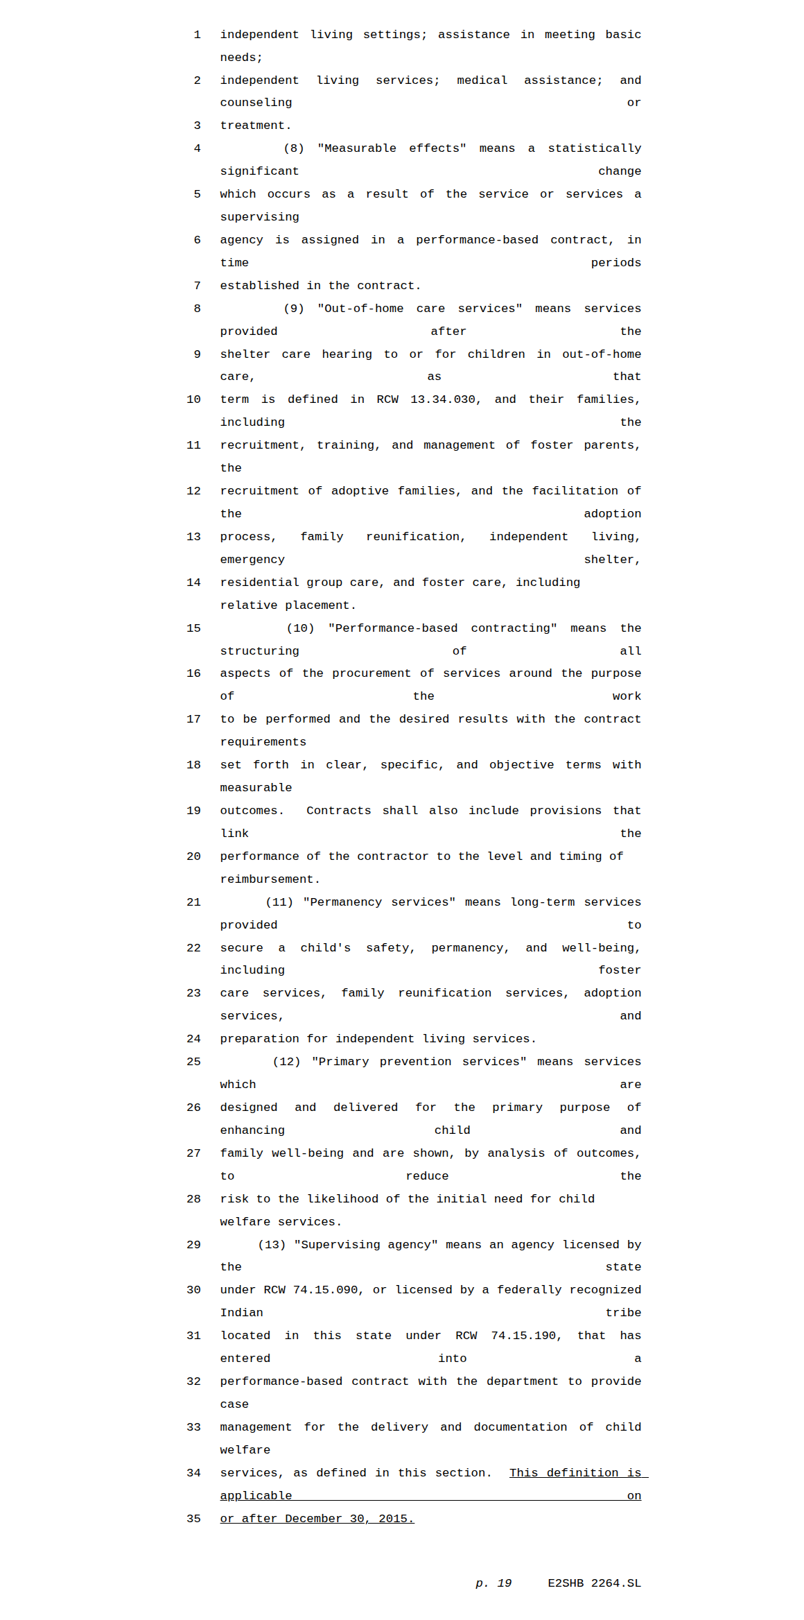1 independent living settings; assistance in meeting basic needs;
2 independent living services; medical assistance; and counseling or
3 treatment.
4 (8) "Measurable effects" means a statistically significant change
5 which occurs as a result of the service or services a supervising
6 agency is assigned in a performance-based contract, in time periods
7 established in the contract.
8 (9) "Out-of-home care services" means services provided after the
9 shelter care hearing to or for children in out-of-home care, as that
10 term is defined in RCW 13.34.030, and their families, including the
11 recruitment, training, and management of foster parents, the
12 recruitment of adoptive families, and the facilitation of the adoption
13 process, family reunification, independent living, emergency shelter,
14 residential group care, and foster care, including relative placement.
15 (10) "Performance-based contracting" means the structuring of all
16 aspects of the procurement of services around the purpose of the work
17 to be performed and the desired results with the contract requirements
18 set forth in clear, specific, and objective terms with measurable
19 outcomes. Contracts shall also include provisions that link the
20 performance of the contractor to the level and timing of reimbursement.
21 (11) "Permanency services" means long-term services provided to
22 secure a child's safety, permanency, and well-being, including foster
23 care services, family reunification services, adoption services, and
24 preparation for independent living services.
25 (12) "Primary prevention services" means services which are
26 designed and delivered for the primary purpose of enhancing child and
27 family well-being and are shown, by analysis of outcomes, to reduce the
28 risk to the likelihood of the initial need for child welfare services.
29 (13) "Supervising agency" means an agency licensed by the state
30 under RCW 74.15.090, or licensed by a federally recognized Indian tribe
31 located in this state under RCW 74.15.190, that has entered into a
32 performance-based contract with the department to provide case
33 management for the delivery and documentation of child welfare
34 services, as defined in this section. This definition is applicable on
35 or after December 30, 2015.
p. 19 E2SHB 2264.SL